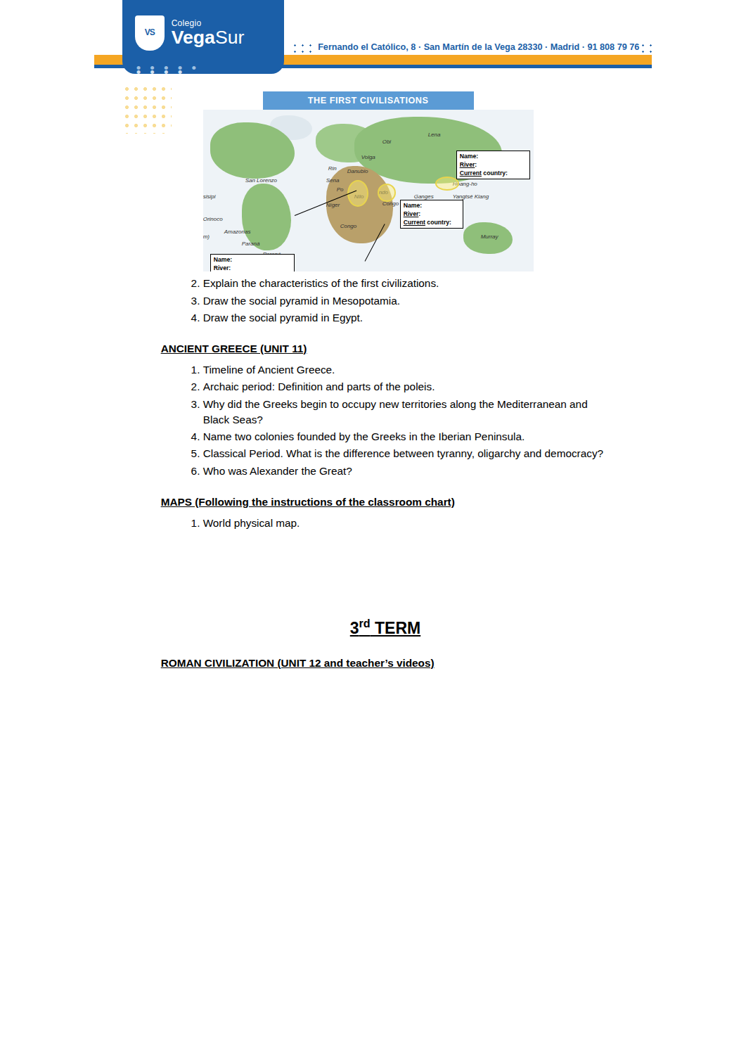Colegio
VegaSur
• • • • •
• • • • •
• • • •
Fernando el Católico, 8 · San Martín de la Vega 28330 · Madrid · 91 808 79 76
THE FIRST CIVILISATIONS
Obi Lena Volga Rin Danubio Sena Po San Lorenzo sisipi Orinoco m) Amazonas Paraná Paraná Níger Nilo Congo Congo ndo Ganges Hoang-ho Yangtsé Kiang ong Murray
Name:
River:
Current country:
Name:
River:
Current country:
Name:
River:
Current country:
Explain the characteristics of the first civilizations.
Draw the social pyramid in Mesopotamia.
Draw the social pyramid in Egypt.
ANCIENT GREECE (UNIT 11)
Timeline of Ancient Greece.
Archaic period: Definition and parts of the poleis.
Why did the Greeks begin to occupy new territories along the Mediterranean and Black Seas?
Name two colonies founded by the Greeks in the Iberian Peninsula.
Classical Period. What is the difference between tyranny, oligarchy and democracy?
Who was Alexander the Great?
MAPS (Following the instructions of the classroom chart)
World physical map.
3rd TERM
ROMAN CIVILIZATION (UNIT 12 and teacher’s videos)